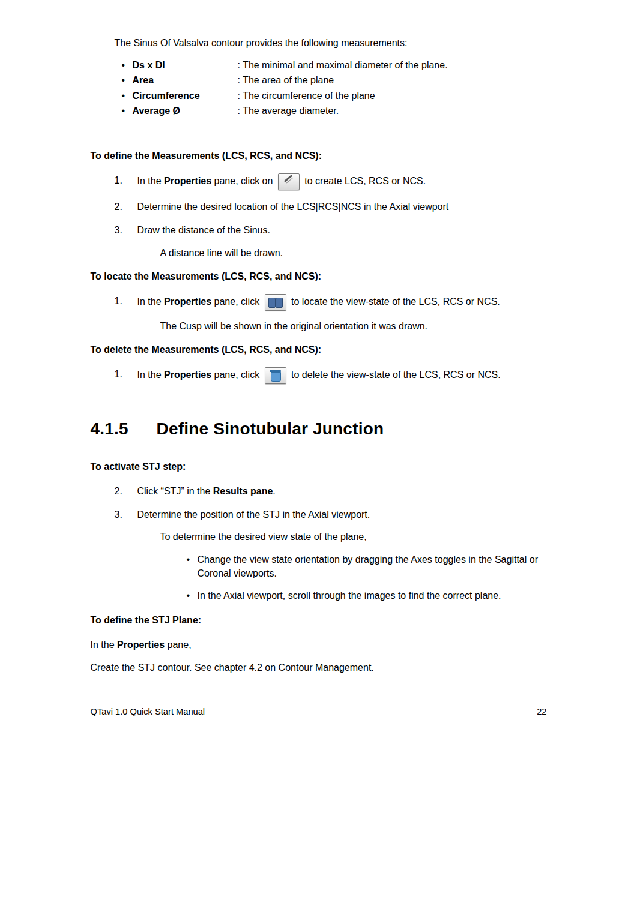The Sinus Of Valsalva contour provides the following measurements:
Ds x Dl: The minimal and maximal diameter of the plane.
Area: The area of the plane
Circumference: The circumference of the plane
Average Ø: The average diameter.
To define the Measurements (LCS, RCS, and NCS):
1. In the Properties pane, click on to create LCS, RCS or NCS.
2. Determine the desired location of the LCS|RCS|NCS in the Axial viewport
3. Draw the distance of the Sinus.
A distance line will be drawn.
To locate the Measurements (LCS, RCS, and NCS):
1. In the Properties pane, click to locate the view-state of the LCS, RCS or NCS.
The Cusp will be shown in the original orientation it was drawn.
To delete the Measurements (LCS, RCS, and NCS):
1. In the Properties pane, click to delete the view-state of the LCS, RCS or NCS.
4.1.5 Define Sinotubular Junction
To activate STJ step:
2. Click “STJ” in the Results pane.
3. Determine the position of the STJ in the Axial viewport.
To determine the desired view state of the plane,
Change the view state orientation by dragging the Axes toggles in the Sagittal or Coronal viewports.
In the Axial viewport, scroll through the images to find the correct plane.
To define the STJ Plane:
In the Properties pane,
Create the STJ contour. See chapter 4.2 on Contour Management.
QTavi 1.0 Quick Start Manual 22